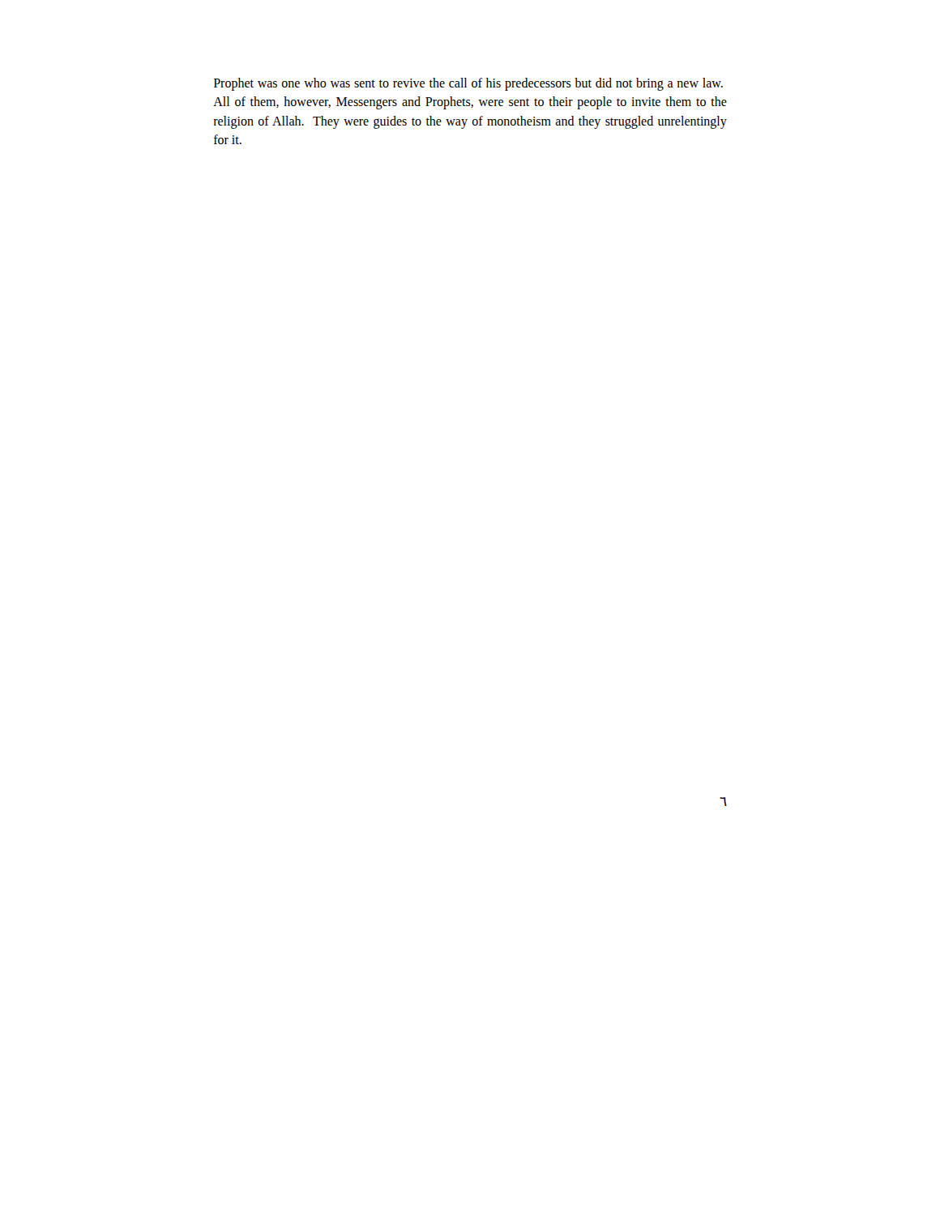Prophet was one who was sent to revive the call of his predecessors but did not bring a new law. All of them, however, Messengers and Prophets, were sent to their people to invite them to the religion of Allah. They were guides to the way of monotheism and they struggled unrelentingly for it.
٦